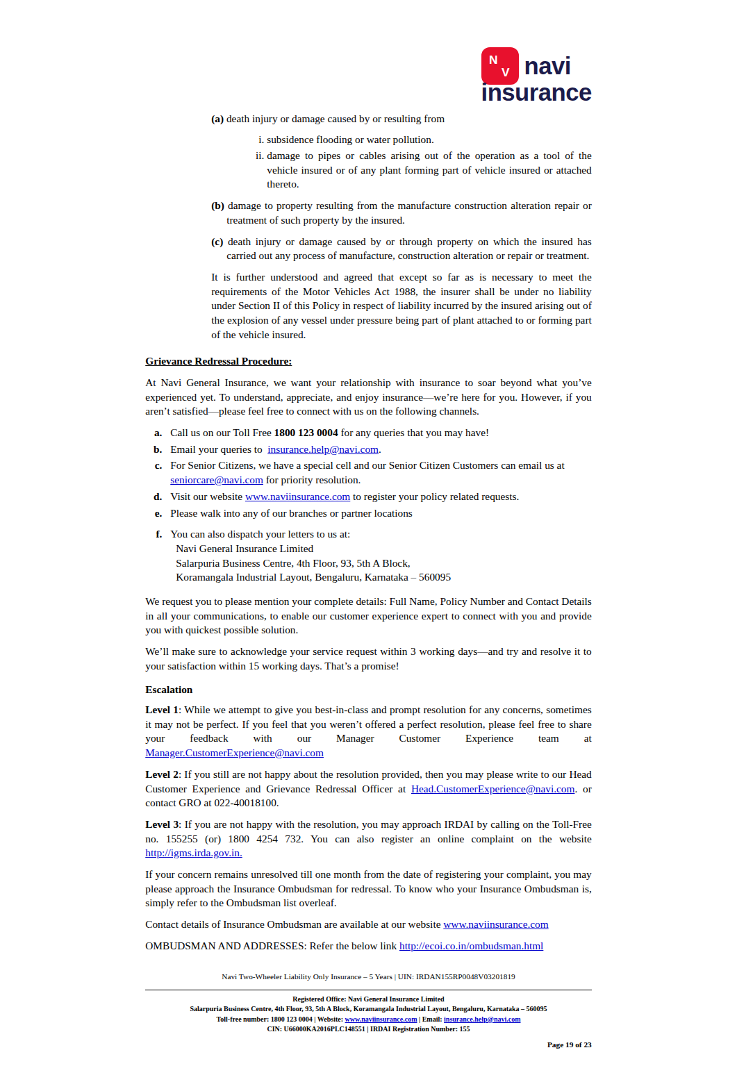N V
navi
insurance
(a) death injury or damage caused by or resulting from
subsidence flooding or water pollution.
damage to pipes or cables arising out of the operation as a tool of the vehicle insured or of any plant forming part of vehicle insured or attached thereto.
(b) damage to property resulting from the manufacture construction alteration repair or treatment of such property by the insured.
(c) death injury or damage caused by or through property on which the insured has carried out any process of manufacture, construction alteration or repair or treatment.
It is further understood and agreed that except so far as is necessary to meet the requirements of the Motor Vehicles Act 1988, the insurer shall be under no liability under Section II of this Policy in respect of liability incurred by the insured arising out of the explosion of any vessel under pressure being part of plant attached to or forming part of the vehicle insured.
Grievance Redressal Procedure:
At Navi General Insurance, we want your relationship with insurance to soar beyond what you’ve experienced yet. To understand, appreciate, and enjoy insurance—we’re here for you. However, if you aren’t satisfied—please feel free to connect with us on the following channels.
Call us on our Toll Free 1800 123 0004 for any queries that you may have!
Email your queries to insurance.help@navi.com.
For Senior Citizens, we have a special cell and our Senior Citizen Customers can email us at seniorcare@navi.com for priority resolution.
Visit our website www.naviinsurance.com to register your policy related requests.
Please walk into any of our branches or partner locations
You can also dispatch your letters to us at:
Navi General Insurance Limited
Salarpuria Business Centre, 4th Floor, 93, 5th A Block,
Koramangala Industrial Layout, Bengaluru, Karnataka – 560095
We request you to please mention your complete details: Full Name, Policy Number and Contact Details in all your communications, to enable our customer experience expert to connect with you and provide you with quickest possible solution.
We’ll make sure to acknowledge your service request within 3 working days—and try and resolve it to your satisfaction within 15 working days. That’s a promise!
Escalation
Level 1: While we attempt to give you best-in-class and prompt resolution for any concerns, sometimes it may not be perfect. If you feel that you weren’t offered a perfect resolution, please feel free to share your feedback with our Manager Customer Experience team at Manager.CustomerExperience@navi.com
Level 2: If you still are not happy about the resolution provided, then you may please write to our Head Customer Experience and Grievance Redressal Officer at Head.CustomerExperience@navi.com. or contact GRO at 022-40018100.
Level 3: If you are not happy with the resolution, you may approach IRDAI by calling on the Toll-Free no. 155255 (or) 1800 4254 732. You can also register an online complaint on the website http://igms.irda.gov.in.
If your concern remains unresolved till one month from the date of registering your complaint, you may please approach the Insurance Ombudsman for redressal. To know who your Insurance Ombudsman is, simply refer to the Ombudsman list overleaf.
Contact details of Insurance Ombudsman are available at our website www.naviinsurance.com
OMBUDSMAN AND ADDRESSES: Refer the below link http://ecoi.co.in/ombudsman.html
Navi Two-Wheeler Liability Only Insurance – 5 Years | UIN: IRDAN155RP0048V03201819
Registered Office: Navi General Insurance Limited
Salarpuria Business Centre, 4th Floor, 93, 5th A Block, Koramangala Industrial Layout, Bengaluru, Karnataka – 560095
Toll-free number: 1800 123 0004 | Website: www.naviinsurance.com | Email: insurance.help@navi.com
CIN: U66000KA2016PLC148551 | IRDAI Registration Number: 155
Page 19 of 23